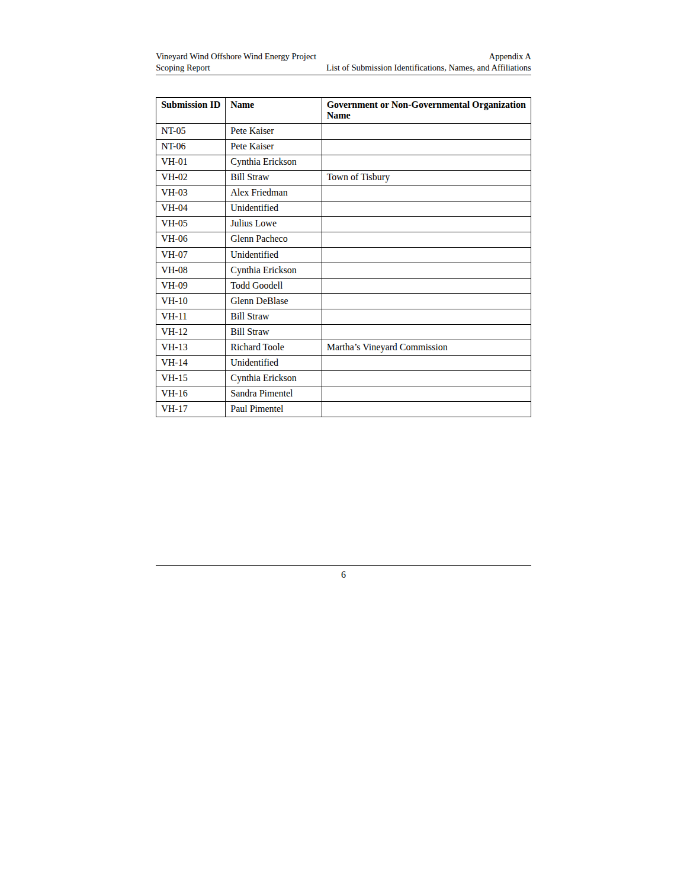Vineyard Wind Offshore Wind Energy Project
Scoping Report
Appendix A
List of Submission Identifications, Names, and Affiliations
| Submission ID | Name | Government or Non-Governmental Organization Name |
| --- | --- | --- |
| NT-05 | Pete Kaiser | |
| NT-06 | Pete Kaiser | |
| VH-01 | Cynthia Erickson | |
| VH-02 | Bill Straw | Town of Tisbury |
| VH-03 | Alex Friedman | |
| VH-04 | Unidentified | |
| VH-05 | Julius Lowe | |
| VH-06 | Glenn Pacheco | |
| VH-07 | Unidentified | |
| VH-08 | Cynthia Erickson | |
| VH-09 | Todd Goodell | |
| VH-10 | Glenn DeBlase | |
| VH-11 | Bill Straw | |
| VH-12 | Bill Straw | |
| VH-13 | Richard Toole | Martha’s Vineyard Commission |
| VH-14 | Unidentified | |
| VH-15 | Cynthia Erickson | |
| VH-16 | Sandra Pimentel | |
| VH-17 | Paul Pimentel | |
6